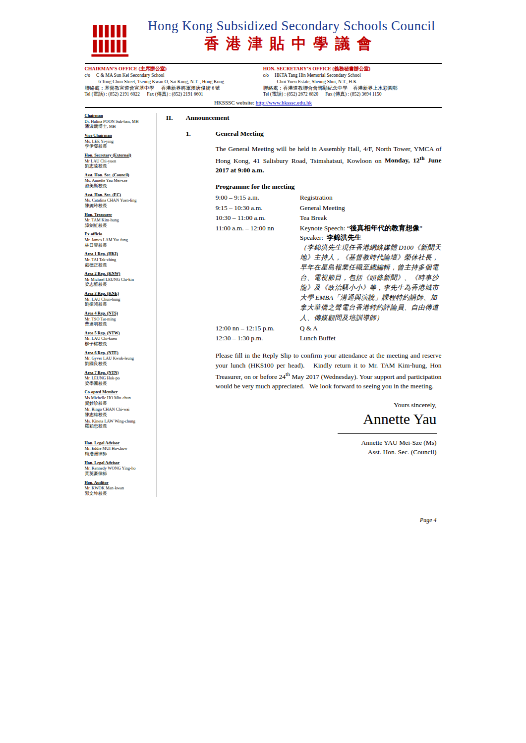Hong Kong Subsidized Secondary Schools Council
香港津貼中學議會
CHAIRMAN’S OFFICE (主席辦公室)
c/o C & MA Sun Kei Secondary School
6 Tong Chun Street, Tseung Kwan O, Sai Kung, N.T. , Hong Kong
聯絡處：基督教宣道會宣基中學 香港新界將軍澳唐俊街 6 號
Tel (電話) : (852) 2191 6022 Fax (傳真) : (852) 2191 6601
HON. SECRETARY’S OFFICE (義務秘書辦公室)
c/o HKTA Tang Hin Memorial Secondary School
Choi Yuen Estate, Sheung Shui, N.T., H.K
聯絡處：香港道教聯合會鄧顯紀念中學 香港新界上水彩園邨
Tel (電話) : (852) 2672 6820 Fax (傳真) : (852) 3694 1150
HKSSSC website: http://www.hksssc.edu.hk
Chairman
Dr. Halina POON Suk-han, MH
潘淑嫻博士, MH
Vice Chairman
Ms. LEE Yi-ying
李伊瑩校長
Hon. Secretary (External)
Mr LAU Chi-yuen
劉志遠校長
Asst. Hon. Sec. (Council)
Ms. Annette Yau Mei-sze
游美斯校長
Asst. Hon. Sec. (EC)
Ms. Catalina CHAN Yuen-ling
陳婉玲校長
Hon. Treasurer
Mr. TAM Kim-hung
譚劍虹校長
Ex-officio
Mr. James LAM Yat-fung
林日豐校長
Area 1 Rep. (HKI)
Mr. TAI Tak-ching
戴德正校長
Area 2 Rep. (KNW)
Mr Michael LEUNG Chi-kin
梁志堅校長
Area 3 Rep. (KNE)
Mr. LAU Chun-hung
劉振鴻校長
Area 4 Rep. (NTS)
Mr. TSO Tat-ming
曹達明校長
Area 5 Rep. (NTW)
Mr. LAU Chi-kuen
柳子權校長
Area 6 Rep. (NTE)
Mr. Gyver LAU Kwok-leung
劉國良校長
Area 7 Rep. (NTN)
Mr. LEUNG Hok-po
梁學圃校長
Co-opted Member
Ms Michelle HO Miu-chun
賀妙珍校長
Mr. Ringo CHAN Chi-wai
陳志維校長
Ms. Kineta LAW Wing-chung
羅穎忠校長
Hon. Legal Advisor
Mr. Eddie MUI Ho-chow
梅浩洲律師
Hon. Legal Advisor
Mr. Kennedy WONG Ying-ho
黃英豪律師
Hon. Auditor
Mr. KWOK Man-kwan
郭文坤校長
II. Announcement
1. General Meeting
The General Meeting will be held in Assembly Hall, 4/F, North Tower, YMCA of Hong Kong, 41 Salisbury Road, Tsimshatsui, Kowloon on Monday, 12th June 2017 at 9:00 a.m.
Programme for the meeting
| 9:00 – 9:15 a.m. | Registration |
| 9:15 – 10:30 a.m. | General Meeting |
| 10:30 – 11:00 a.m. | Tea Break |
| 11:00 a.m. – 12:00 nn | Keynote Speech: “ 後真相年代的教育想像 ” Speaker: 李錦洪先生 （李錦洪先生現任香港網絡媒體 D100《新聞天地》主持人，《基督教時代論壇》榮休社長，早年在星島報業任職至總編輯，曾主持多個電台、電視節目，包括《頭條新聞》、《時事沙龍》及《政治騷小小》等，李先生為香港城市大學 EMBA「溝通與演說」課程特約講師、加拿大華僑之聲電台香港特約評論員、自由傳道人、傳媒顧問及培訓導師） |
| 12:00 nn – 12:15 p.m. | Q & A |
| 12:30 – 1:30 p.m. | Lunch Buffet |
Please fill in the Reply Slip to confirm your attendance at the meeting and reserve your lunch (HK$100 per head). Kindly return it to Mr. TAM Kim-hung, Hon Treasurer, on or before 24th May 2017 (Wednesday). Your support and participation would be very much appreciated. We look forward to seeing you in the meeting.
Yours sincerely,
Annette Yau
Annette YAU Mei-Sze (Ms)
Asst. Hon. Sec. (Council)
Page 4